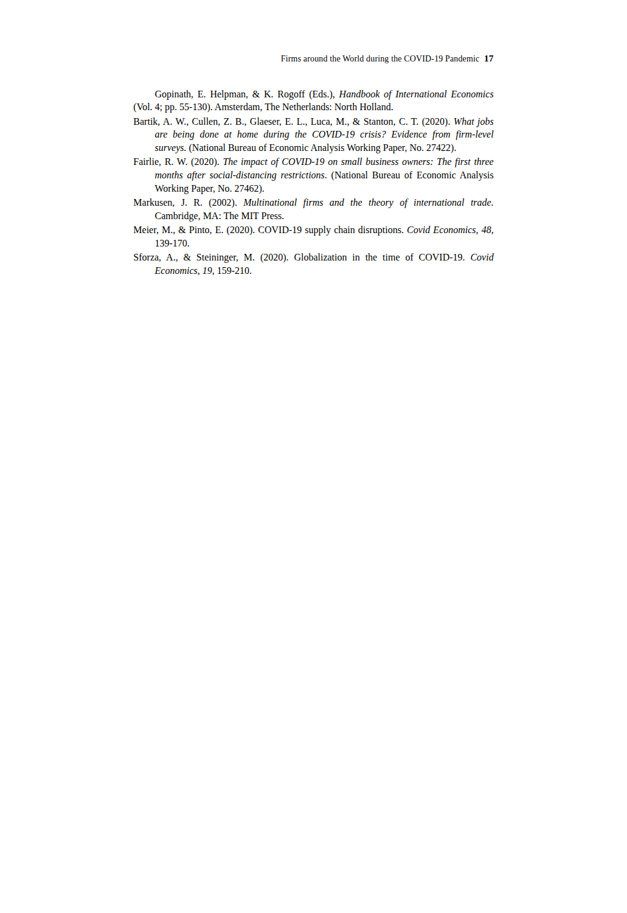Firms around the World during the COVID-19 Pandemic17
Gopinath, E. Helpman, & K. Rogoff (Eds.), Handbook of International Economics (Vol. 4; pp. 55-130). Amsterdam, The Netherlands: North Holland.
Bartik, A. W., Cullen, Z. B., Glaeser, E. L., Luca, M., & Stanton, C. T. (2020). What jobs are being done at home during the COVID-19 crisis? Evidence from firm-level surveys. (National Bureau of Economic Analysis Working Paper, No. 27422).
Fairlie, R. W. (2020). The impact of COVID-19 on small business owners: The first three months after social-distancing restrictions. (National Bureau of Economic Analysis Working Paper, No. 27462).
Markusen, J. R. (2002). Multinational firms and the theory of international trade. Cambridge, MA: The MIT Press.
Meier, M., & Pinto, E. (2020). COVID-19 supply chain disruptions. Covid Economics, 48, 139-170.
Sforza, A., & Steininger, M. (2020). Globalization in the time of COVID-19. Covid Economics, 19, 159-210.